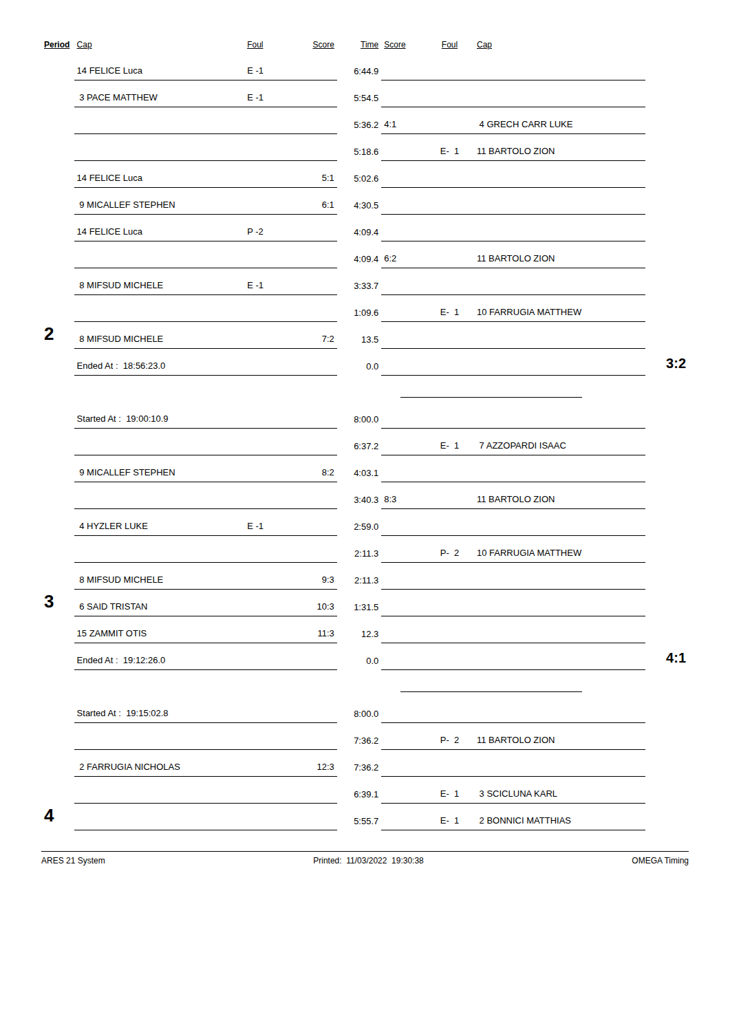| Period | Cap | Foul | Score | Time | Score | Foul | Cap | |
| 2 | 14 FELICE Luca | E -1 | | 6:44.9 | | | | |
| 3 PACE MATTHEW | E -1 | | 5:54.5 | | | | |
| | | | 5:36.2 | 4:1 | | 4 GRECH CARR LUKE | |
| | | | 5:18.6 | | E- 1 | 11 BARTOLO ZION | |
| 14 FELICE Luca | | 5:1 | 5:02.6 | | | | |
| 9 MICALLEF STEPHEN | | 6:1 | 4:30.5 | | | | |
| 14 FELICE Luca | P -2 | | 4:09.4 | | | | |
| | | | 4:09.4 | 6:2 | | 11 BARTOLO ZION | |
| 8 MIFSUD MICHELE | E -1 | | 3:33.7 | | | | |
| | | | 1:09.6 | | E- 1 | 10 FARRUGIA MATTHEW | |
| 8 MIFSUD MICHELE | | 7:2 | 13.5 | | | | |
| | Ended At : 18:56:23.0 | | | 0.0 | | | | 3:2 |
| 3 | Started At : 19:00:10.9 | | | 8:00.0 | | | | |
| | | | 6:37.2 | | E- 1 | 7 AZZOPARDI ISAAC | |
| 9 MICALLEF STEPHEN | | 8:2 | 4:03.1 | | | | |
| | | | 3:40.3 | 8:3 | | 11 BARTOLO ZION | |
| 4 HYZLER LUKE | E -1 | | 2:59.0 | | | | |
| | | | 2:11.3 | | P- 2 | 10 FARRUGIA MATTHEW | |
| 8 MIFSUD MICHELE | | 9:3 | 2:11.3 | | | | |
| 6 SAID TRISTAN | | 10:3 | 1:31.5 | | | | |
| | 15 ZAMMIT OTIS | | 11:3 | 12.3 | | | | |
| | Ended At : 19:12:26.0 | | | 0.0 | | | | 4:1 |
| 4 | Started At : 19:15:02.8 | | | 8:00.0 | | | | |
| | | | 7:36.2 | | P- 2 | 11 BARTOLO ZION | |
| 2 FARRUGIA NICHOLAS | | 12:3 | 7:36.2 | | | | |
| | | | 6:39.1 | | E- 1 | 3 SCICLUNA KARL | |
| | | | 5:55.7 | | E- 1 | 2 BONNICI MATTHIAS | |
ARES 21 System
Printed: 11/03/2022 19:30:38
OMEGA Timing